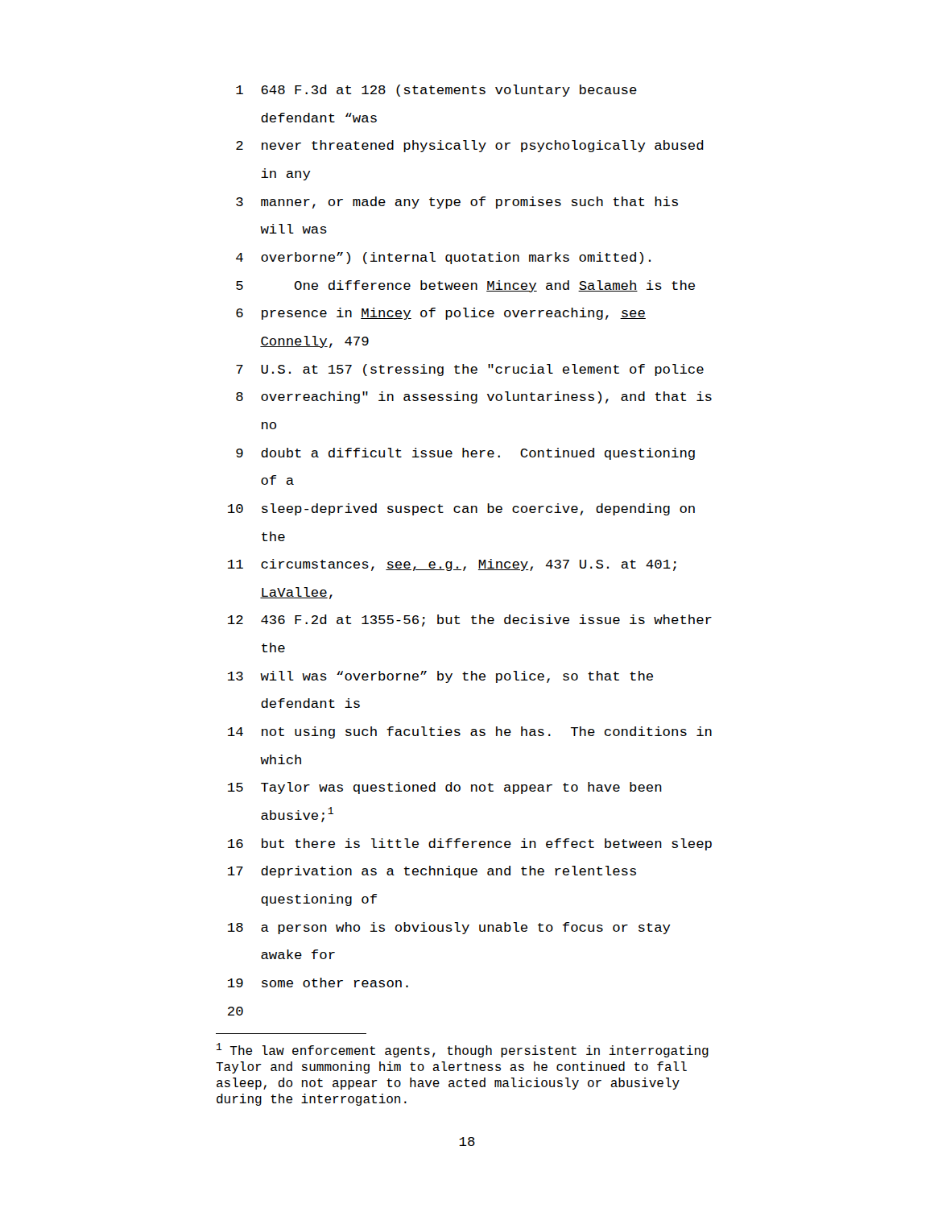648 F.3d at 128 (statements voluntary because defendant “was
never threatened physically or psychologically abused in any
manner, or made any type of promises such that his will was
overborne”) (internal quotation marks omitted).
One difference between Mincey and Salameh is the
presence in Mincey of police overreaching, see Connelly, 479
U.S. at 157 (stressing the "crucial element of police
overreaching" in assessing voluntariness), and that is no
doubt a difficult issue here. Continued questioning of a
sleep-deprived suspect can be coercive, depending on the
circumstances, see, e.g., Mincey, 437 U.S. at 401; LaVallee,
436 F.2d at 1355-56; but the decisive issue is whether the
will was “overborne” by the police, so that the defendant is
not using such faculties as he has. The conditions in which
Taylor was questioned do not appear to have been abusive;1
but there is little difference in effect between sleep
deprivation as a technique and the relentless questioning of
a person who is obviously unable to focus or stay awake for
some other reason.
1 The law enforcement agents, though persistent in interrogating Taylor and summoning him to alertness as he continued to fall asleep, do not appear to have acted maliciously or abusively during the interrogation.
18